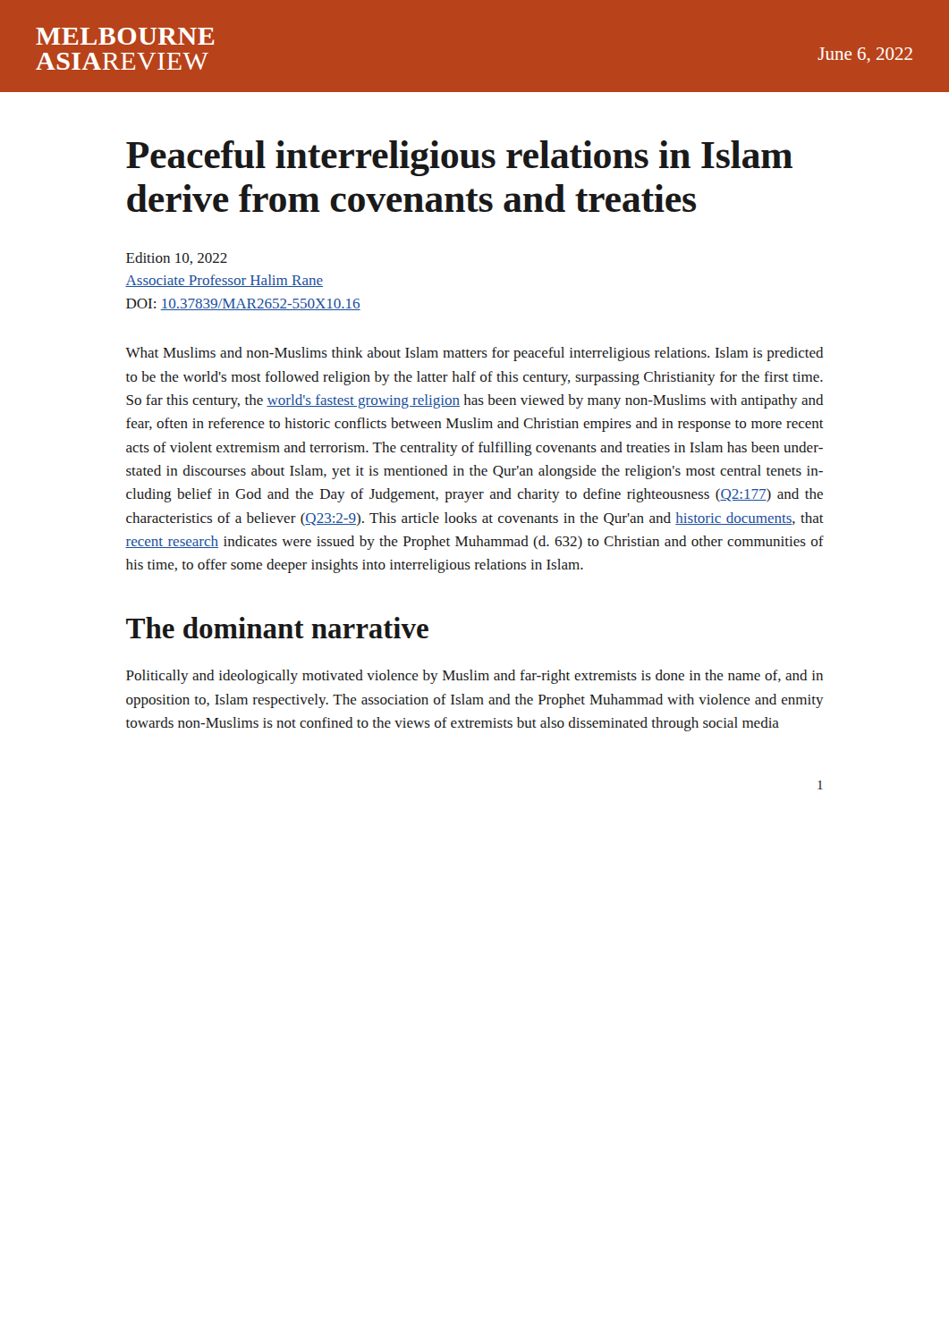Melbourne Asia Review
June 6, 2022
Peaceful interreligious relations in Islam derive from covenants and treaties
Edition 10, 2022
Associate Professor Halim Rane
DOI: 10.37839/MAR2652-550X10.16
What Muslims and non-Muslims think about Islam matters for peaceful interreligious relations. Islam is predicted to be the world's most followed religion by the latter half of this century, surpassing Christianity for the first time. So far this century, the world's fastest growing religion has been viewed by many non-Muslims with antipathy and fear, often in reference to historic conflicts between Muslim and Christian empires and in response to more recent acts of violent extremism and terrorism. The centrality of fulfilling covenants and treaties in Islam has been understated in discourses about Islam, yet it is mentioned in the Qur'an alongside the religion's most central tenets including belief in God and the Day of Judgement, prayer and charity to define righteousness (Q2:177) and the characteristics of a believer (Q23:2-9). This article looks at covenants in the Qur'an and historic documents, that recent research indicates were issued by the Prophet Muhammad (d. 632) to Christian and other communities of his time, to offer some deeper insights into interreligious relations in Islam.
The dominant narrative
Politically and ideologically motivated violence by Muslim and far-right extremists is done in the name of, and in opposition to, Islam respectively. The association of Islam and the Prophet Muhammad with violence and enmity towards non-Muslims is not confined to the views of extremists but also disseminated through social media
1